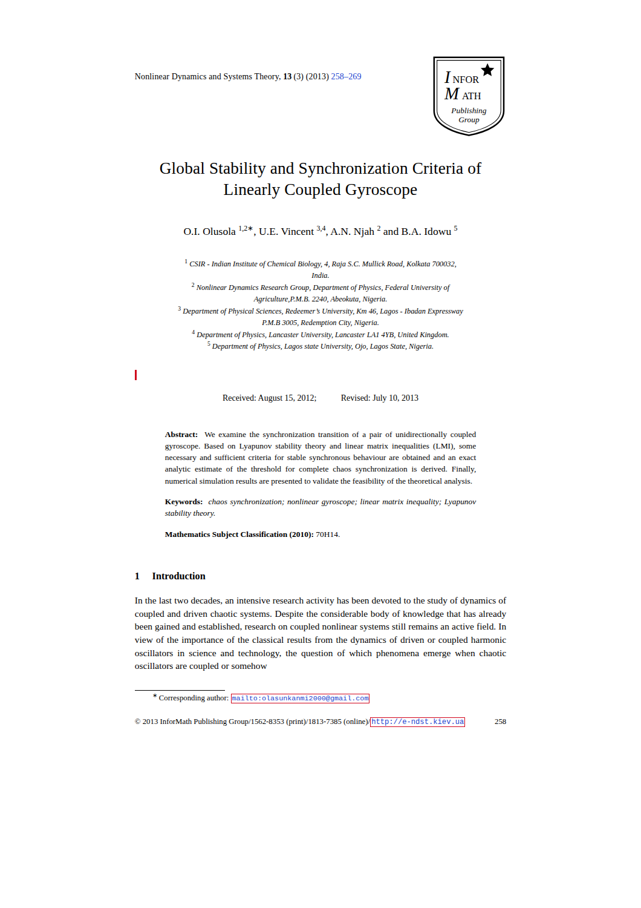Nonlinear Dynamics and Systems Theory, 13 (3) (2013) 258–269
I NFOR M ATH Publishing Group
Global Stability and Synchronization Criteria of
Linearly Coupled Gyroscope
O.I. Olusola 1,2∗, U.E. Vincent 3,4, A.N. Njah 2 and B.A. Idowu 5
1 CSIR - Indian Institute of Chemical Biology, 4, Raja S.C. Mullick Road, Kolkata 700032,
India.
2 Nonlinear Dynamics Research Group, Department of Physics, Federal University of
Agriculture,P.M.B. 2240, Abeokuta, Nigeria.
3 Department of Physical Sciences, Redeemer’s University, Km 46, Lagos - Ibadan Expressway
P.M.B 3005, Redemption City, Nigeria.
4 Department of Physics, Lancaster University, Lancaster LA1 4YB, United Kingdom.
5 Department of Physics, Lagos state University, Ojo, Lagos State, Nigeria.
Received: August 15, 2012; Revised: July 10, 2013
Abstract: We examine the synchronization transition of a pair of unidirectionally coupled gyroscope. Based on Lyapunov stability theory and linear matrix inequalities (LMI), some necessary and sufficient criteria for stable synchronous behaviour are obtained and an exact analytic estimate of the threshold for complete chaos synchronization is derived. Finally, numerical simulation results are presented to validate the feasibility of the theoretical analysis.
Keywords: chaos synchronization; nonlinear gyroscope; linear matrix inequality; Lyapunov stability theory.
Mathematics Subject Classification (2010): 70H14.
1 Introduction
In the last two decades, an intensive research activity has been devoted to the study of dynamics of coupled and driven chaotic systems. Despite the considerable body of knowledge that has already been gained and established, research on coupled nonlinear systems still remains an active field. In view of the importance of the classical results from the dynamics of driven or coupled harmonic oscillators in science and technology, the question of which phenomena emerge when chaotic oscillators are coupled or somehow
∗ Corresponding author: mailto:olasunkanmi2000@gmail.com
© 2013 InforMath Publishing Group/1562-8353 (print)/1813-7385 (online)/http://e-ndst.kiev.ua
258